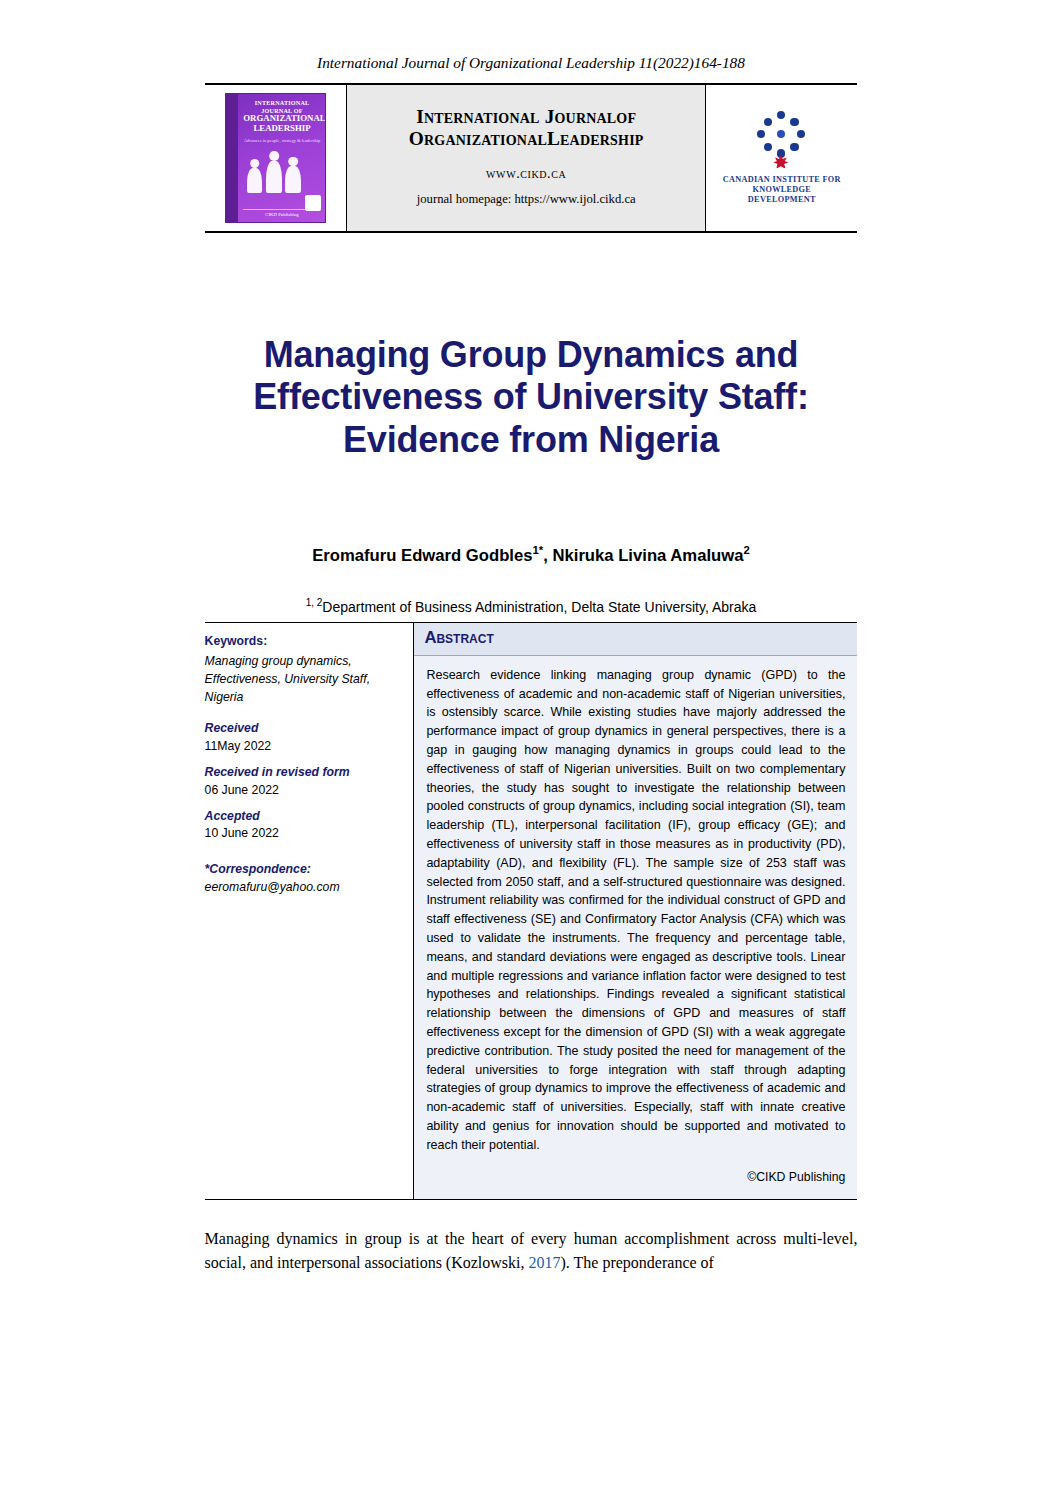International Journal of Organizational Leadership 11(2022)164-188
International
Journal of
Organizational
Leadership
Advances in people, strategy & leadership
CIKD Publishing
International Journalof
OrganizationalLeadership
www.cikd.ca
journal homepage: https://www.ijol.cikd.ca
Canadian Institute for
Knowledge Development
Managing Group Dynamics and
Effectiveness of University Staff:
Evidence from Nigeria
Eromafuru Edward Godbles1*, Nkiruka Livina Amaluwa2
1, 2Department of Business Administration, Delta State University, Abraka
Keywords:
Managing group dynamics, Effectiveness, University Staff, Nigeria
Received
11May 2022
Received in revised form
06 June 2022
Accepted
10 June 2022
*Correspondence:
eeromafuru@yahoo.com
Abstract
Research evidence linking managing group dynamic (GPD) to the effectiveness of academic and non-academic staff of Nigerian universities, is ostensibly scarce. While existing studies have majorly addressed the performance impact of group dynamics in general perspectives, there is a gap in gauging how managing dynamics in groups could lead to the effectiveness of staff of Nigerian universities. Built on two complementary theories, the study has sought to investigate the relationship between pooled constructs of group dynamics, including social integration (SI), team leadership (TL), interpersonal facilitation (IF), group efficacy (GE); and effectiveness of university staff in those measures as in productivity (PD), adaptability (AD), and flexibility (FL). The sample size of 253 staff was selected from 2050 staff, and a self-structured questionnaire was designed. Instrument reliability was confirmed for the individual construct of GPD and staff effectiveness (SE) and Confirmatory Factor Analysis (CFA) which was used to validate the instruments. The frequency and percentage table, means, and standard deviations were engaged as descriptive tools. Linear and multiple regressions and variance inflation factor were designed to test hypotheses and relationships. Findings revealed a significant statistical relationship between the dimensions of GPD and measures of staff effectiveness except for the dimension of GPD (SI) with a weak aggregate predictive contribution. The study posited the need for management of the federal universities to forge integration with staff through adapting strategies of group dynamics to improve the effectiveness of academic and non-academic staff of universities. Especially, staff with innate creative ability and genius for innovation should be supported and motivated to reach their potential.
©CIKD Publishing
Managing dynamics in group is at the heart of every human accomplishment across multi-level, social, and interpersonal associations (Kozlowski, 2017). The preponderance of